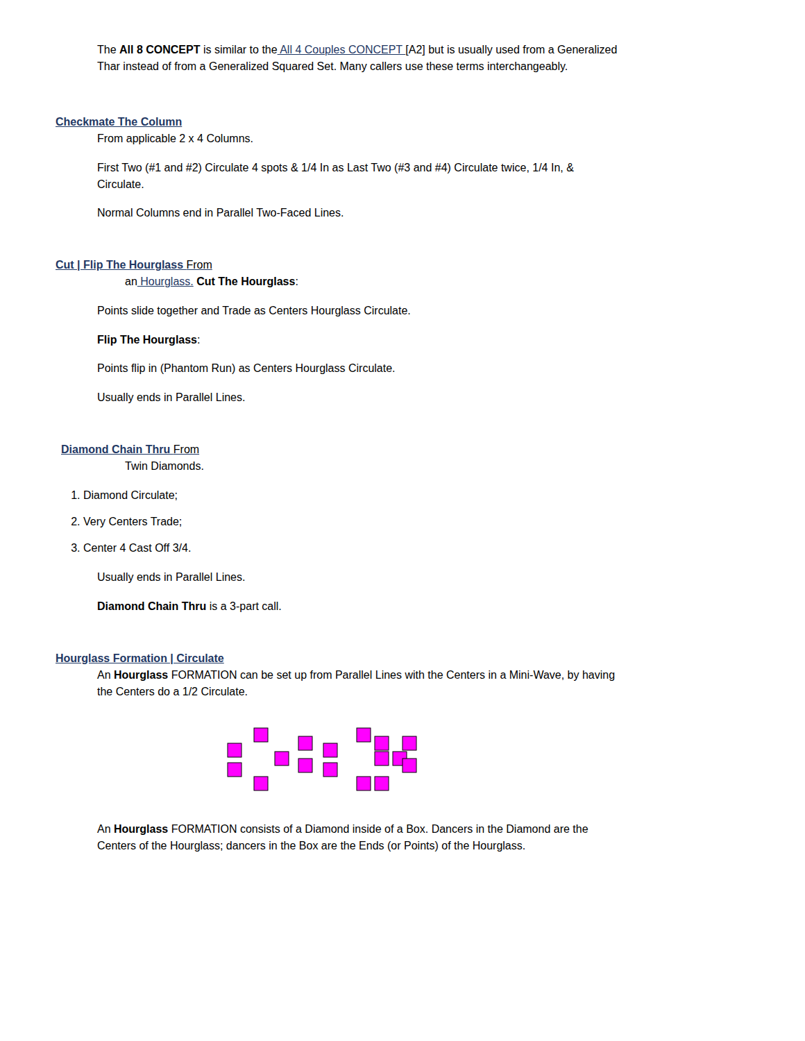The All 8 CONCEPT is similar to the All 4 Couples CONCEPT [A2] but is usually used from a Generalized Thar instead of from a Generalized Squared Set. Many callers use these terms interchangeably.
Checkmate The Column
From applicable 2 x 4 Columns.
First Two (#1 and #2) Circulate 4 spots & 1/4 In as Last Two (#3 and #4) Circulate twice, 1/4 In, & Circulate.
Normal Columns end in Parallel Two-Faced Lines.
Cut | Flip The Hourglass From
an Hourglass. Cut The Hourglass:
Points slide together and Trade as Centers Hourglass Circulate.
Flip The Hourglass:
Points flip in (Phantom Run) as Centers Hourglass Circulate.
Usually ends in Parallel Lines.
Diamond Chain Thru From
Twin Diamonds.
Diamond Circulate;
Very Centers Trade;
Center 4 Cast Off 3/4.
Usually ends in Parallel Lines.
Diamond Chain Thru is a 3-part call.
Hourglass Formation | Circulate
An Hourglass FORMATION can be set up from Parallel Lines with the Centers in a Mini-Wave, by having the Centers do a 1/2 Circulate.
An Hourglass FORMATION consists of a Diamond inside of a Box. Dancers in the Diamond are the Centers of the Hourglass; dancers in the Box are the Ends (or Points) of the Hourglass.